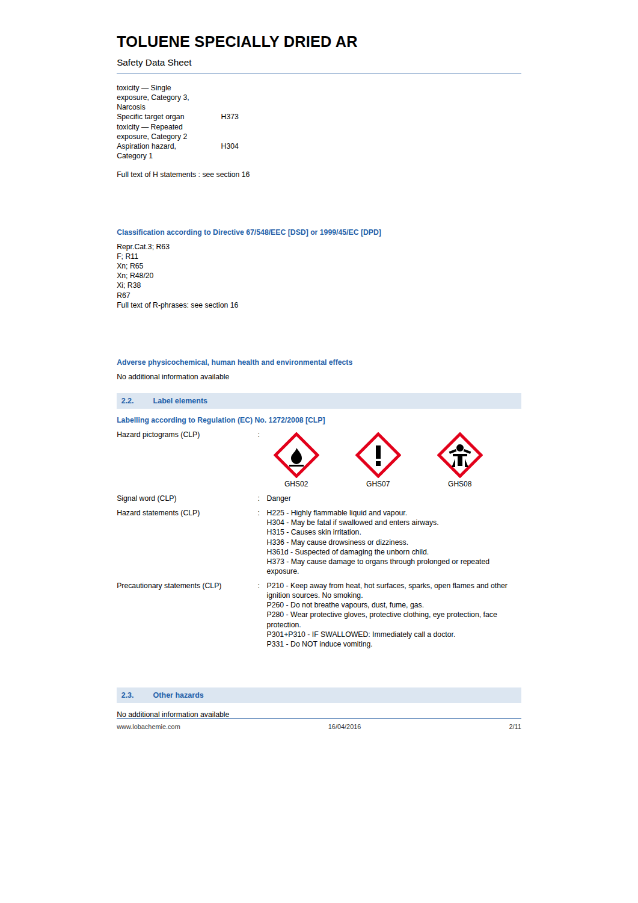TOLUENE SPECIALLY DRIED AR
Safety Data Sheet
| toxicity — Single exposure, Category 3, Narcosis | |
| Specific target organ toxicity — Repeated exposure, Category 2 | H373 |
| Aspiration hazard, Category 1 | H304 |
Full text of H statements : see section 16
Classification according to Directive 67/548/EEC [DSD] or 1999/45/EC [DPD]
Repr.Cat.3; R63
F; R11
Xn; R65
Xn; R48/20
Xi; R38
R67
Full text of R-phrases: see section 16
Adverse physicochemical, human health and environmental effects
No additional information available
2.2. Label elements
Labelling according to Regulation (EC) No. 1272/2008 [CLP]
Hazard pictograms (CLP)
:
GHS02
GHS07
GHS08
Signal word (CLP)
:
Danger
Hazard statements (CLP)
:
H225 - Highly flammable liquid and vapour.
H304 - May be fatal if swallowed and enters airways.
H315 - Causes skin irritation.
H336 - May cause drowsiness or dizziness.
H361d - Suspected of damaging the unborn child.
H373 - May cause damage to organs through prolonged or repeated exposure.
Precautionary statements (CLP)
:
P210 - Keep away from heat, hot surfaces, sparks, open flames and other ignition sources. No smoking.
P260 - Do not breathe vapours, dust, fume, gas.
P280 - Wear protective gloves, protective clothing, eye protection, face protection.
P301+P310 - IF SWALLOWED: Immediately call a doctor.
P331 - Do NOT induce vomiting.
2.3. Other hazards
No additional information available
www.lobachemie.com
16/04/2016
2/11